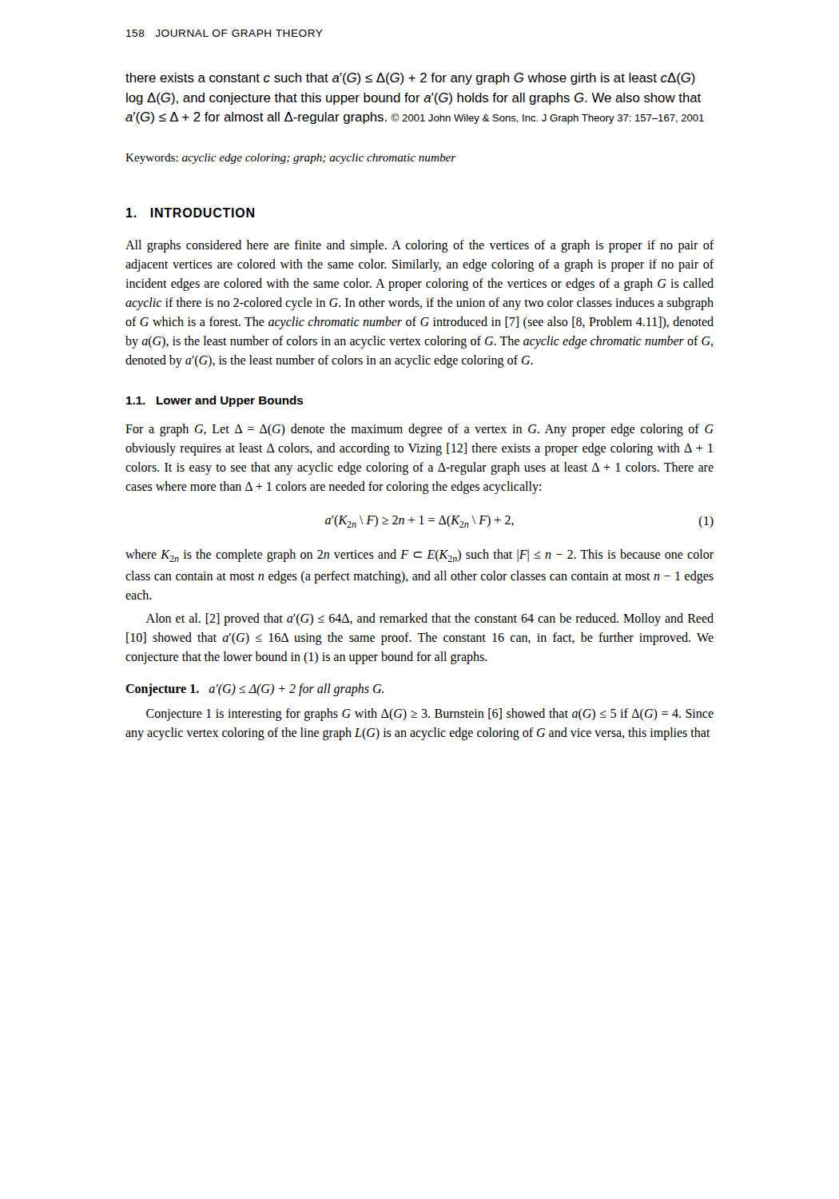158 JOURNAL OF GRAPH THEORY
there exists a constant c such that a′(G) ≤ Δ(G) + 2 for any graph G whose girth is at least c Δ(G) log Δ(G), and conjecture that this upper bound for a′(G) holds for all graphs G. We also show that a′(G) ≤ Δ + 2 for almost all Δ-regular graphs. © 2001 John Wiley & Sons, Inc. J Graph Theory 37: 157–167, 2001
Keywords: acyclic edge coloring; graph; acyclic chromatic number
1. INTRODUCTION
All graphs considered here are finite and simple. A coloring of the vertices of a graph is proper if no pair of adjacent vertices are colored with the same color. Similarly, an edge coloring of a graph is proper if no pair of incident edges are colored with the same color. A proper coloring of the vertices or edges of a graph G is called acyclic if there is no 2-colored cycle in G. In other words, if the union of any two color classes induces a subgraph of G which is a forest. The acyclic chromatic number of G introduced in [7] (see also [8, Problem 4.11]), denoted by a(G), is the least number of colors in an acyclic vertex coloring of G. The acyclic edge chromatic number of G, denoted by a′(G), is the least number of colors in an acyclic edge coloring of G.
1.1. Lower and Upper Bounds
For a graph G, Let Δ = Δ(G) denote the maximum degree of a vertex in G. Any proper edge coloring of G obviously requires at least Δ colors, and according to Vizing [12] there exists a proper edge coloring with Δ + 1 colors. It is easy to see that any acyclic edge coloring of a Δ-regular graph uses at least Δ + 1 colors. There are cases where more than Δ + 1 colors are needed for coloring the edges acyclically:
a′(K2n \ F) ≥ 2n + 1 = Δ(K2n \ F) + 2,
(1)
where K2n is the complete graph on 2n vertices and F ⊂ E(K2n) such that |F| ≤ n − 2. This is because one color class can contain at most n edges (a perfect matching), and all other color classes can contain at most n − 1 edges each.
Alon et al. [2] proved that a′(G) ≤ 64Δ, and remarked that the constant 64 can be reduced. Molloy and Reed [10] showed that a′(G) ≤ 16Δ using the same proof. The constant 16 can, in fact, be further improved. We conjecture that the lower bound in (1) is an upper bound for all graphs.
Conjecture 1. a′(G) ≤ Δ(G) + 2 for all graphs G.
Conjecture 1 is interesting for graphs G with Δ(G) ≥ 3. Burnstein [6] showed that a(G) ≤ 5 if Δ(G) = 4. Since any acyclic vertex coloring of the line graph L(G) is an acyclic edge coloring of G and vice versa, this implies that